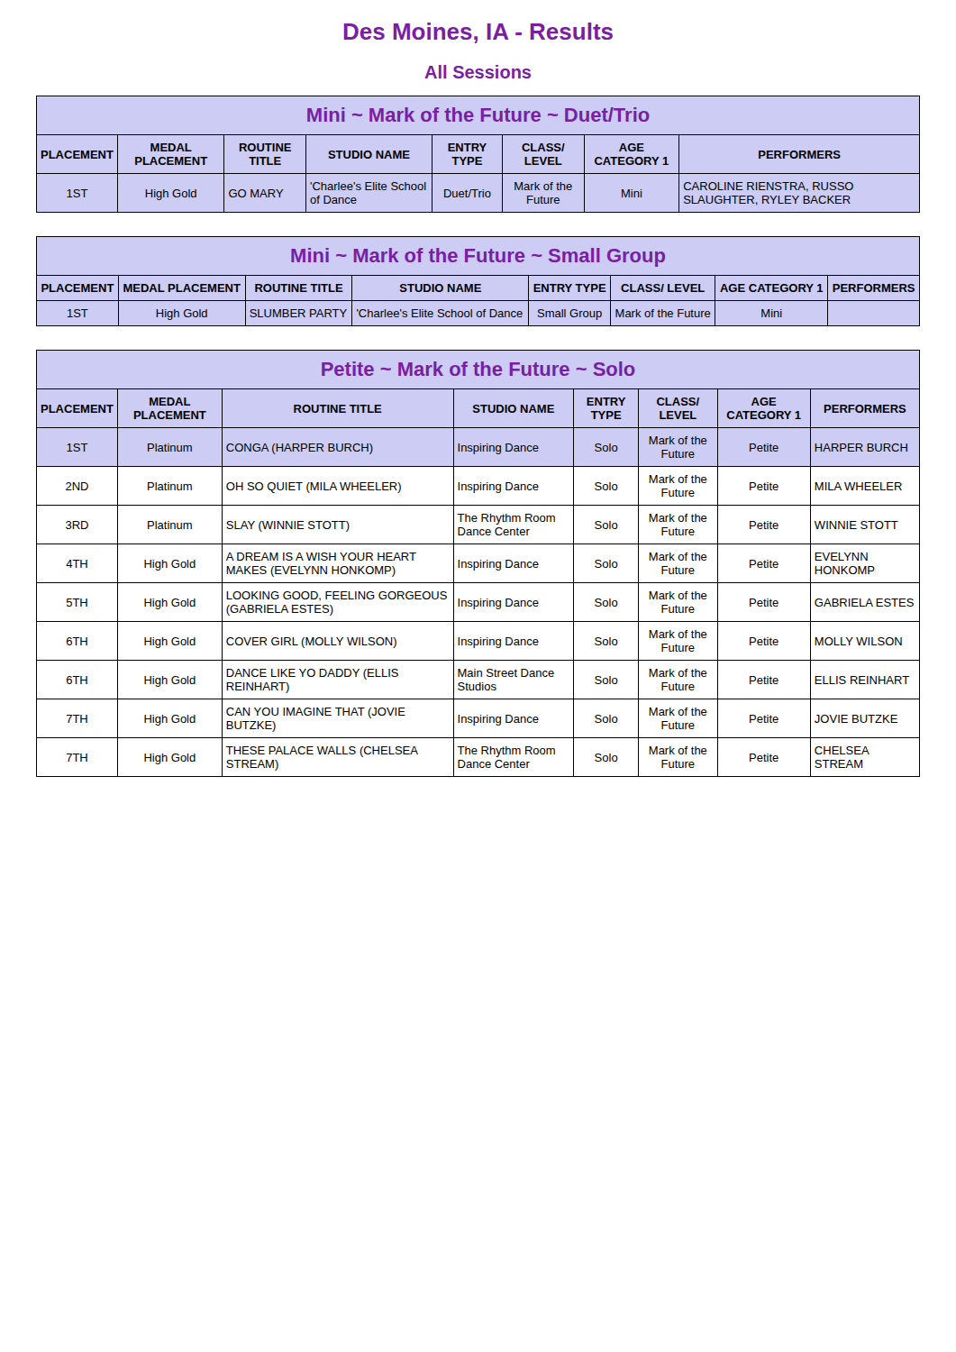Des Moines, IA - Results
All Sessions
Mini ~ Mark of the Future ~ Duet/Trio
| PLACEMENT | MEDAL PLACEMENT | ROUTINE TITLE | STUDIO NAME | ENTRY TYPE | CLASS/ LEVEL | AGE CATEGORY 1 | PERFORMERS |
| --- | --- | --- | --- | --- | --- | --- | --- |
| 1ST | High Gold | GO MARY | 'Charlee's Elite School of Dance | Duet/Trio | Mark of the Future | Mini | CAROLINE RIENSTRA, RUSSO SLAUGHTER, RYLEY BACKER |
Mini ~ Mark of the Future ~ Small Group
| PLACEMENT | MEDAL PLACEMENT | ROUTINE TITLE | STUDIO NAME | ENTRY TYPE | CLASS/ LEVEL | AGE CATEGORY 1 | PERFORMERS |
| --- | --- | --- | --- | --- | --- | --- | --- |
| 1ST | High Gold | SLUMBER PARTY | 'Charlee's Elite School of Dance | Small Group | Mark of the Future | Mini | |
Petite ~ Mark of the Future ~ Solo
| PLACEMENT | MEDAL PLACEMENT | ROUTINE TITLE | STUDIO NAME | ENTRY TYPE | CLASS/ LEVEL | AGE CATEGORY 1 | PERFORMERS |
| --- | --- | --- | --- | --- | --- | --- | --- |
| 1ST | Platinum | CONGA (HARPER BURCH) | Inspiring Dance | Solo | Mark of the Future | Petite | HARPER BURCH |
| 2ND | Platinum | OH SO QUIET (MILA WHEELER) | Inspiring Dance | Solo | Mark of the Future | Petite | MILA WHEELER |
| 3RD | Platinum | SLAY (WINNIE STOTT) | The Rhythm Room Dance Center | Solo | Mark of the Future | Petite | WINNIE STOTT |
| 4TH | High Gold | A DREAM IS A WISH YOUR HEART MAKES (EVELYNN HONKOMP) | Inspiring Dance | Solo | Mark of the Future | Petite | EVELYNN HONKOMP |
| 5TH | High Gold | LOOKING GOOD, FEELING GORGEOUS (GABRIELA ESTES) | Inspiring Dance | Solo | Mark of the Future | Petite | GABRIELA ESTES |
| 6TH | High Gold | COVER GIRL (MOLLY WILSON) | Inspiring Dance | Solo | Mark of the Future | Petite | MOLLY WILSON |
| 6TH | High Gold | DANCE LIKE YO DADDY (ELLIS REINHART) | Main Street Dance Studios | Solo | Mark of the Future | Petite | ELLIS REINHART |
| 7TH | High Gold | CAN YOU IMAGINE THAT (JOVIE BUTZKE) | Inspiring Dance | Solo | Mark of the Future | Petite | JOVIE BUTZKE |
| 7TH | High Gold | THESE PALACE WALLS (CHELSEA STREAM) | The Rhythm Room Dance Center | Solo | Mark of the Future | Petite | CHELSEA STREAM |